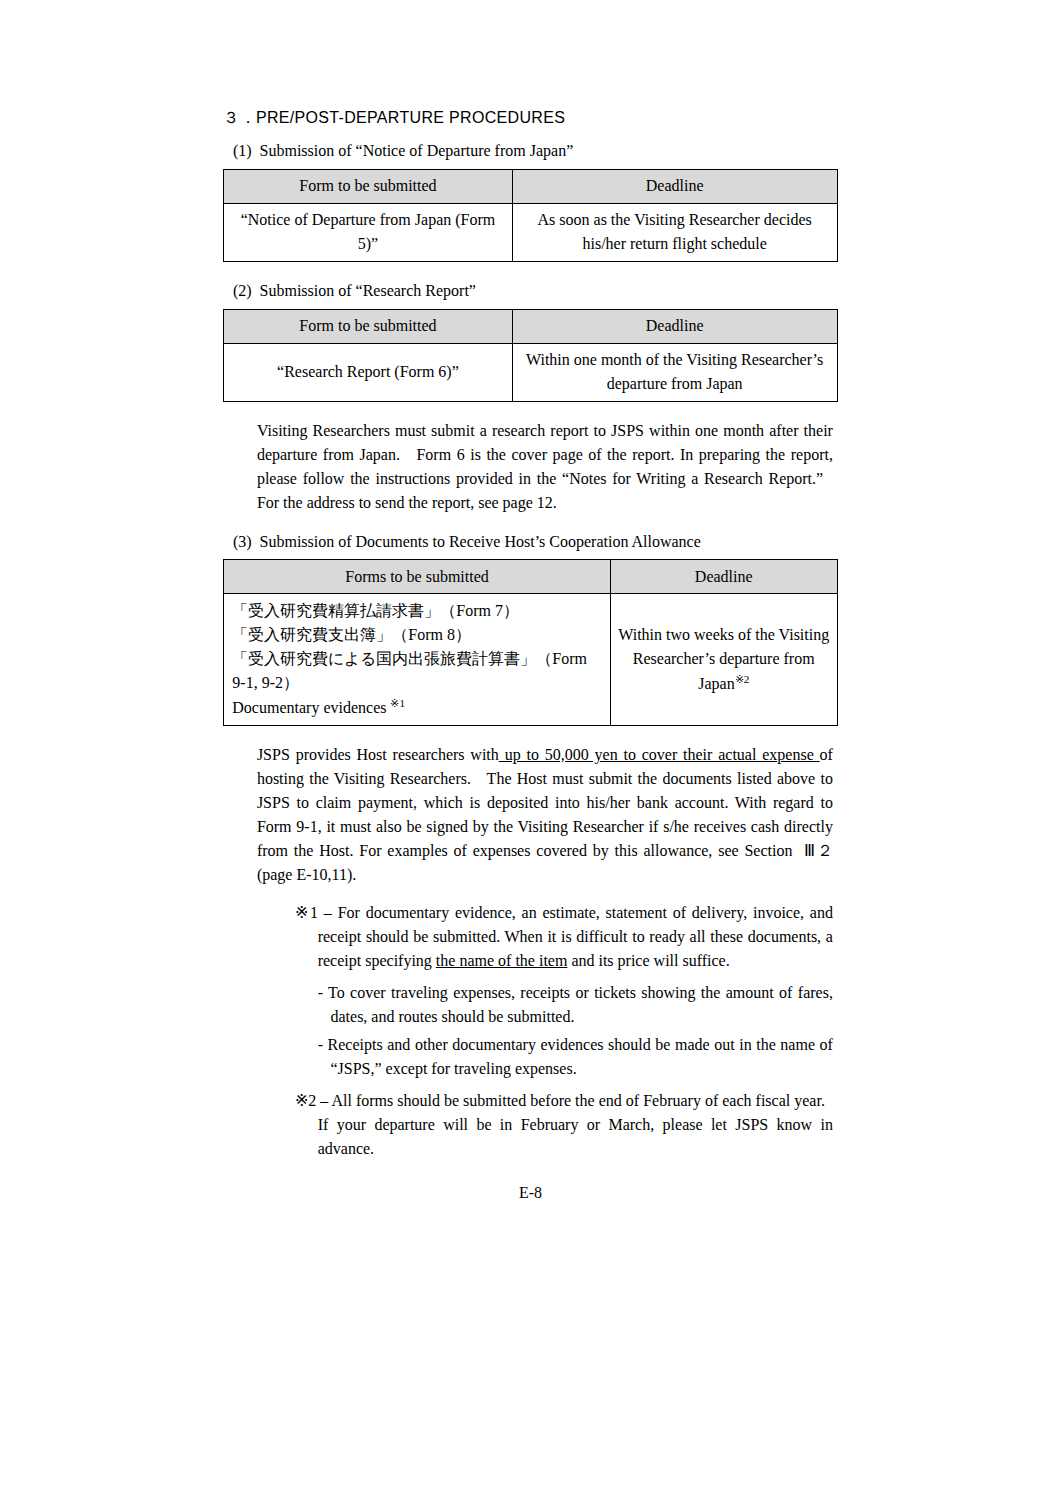３．PRE/POST-DEPARTURE PROCEDURES
(1) Submission of “Notice of Departure from Japan”
| Form to be submitted | Deadline |
| --- | --- |
| “Notice of Departure from Japan (Form 5)” | As soon as the Visiting Researcher decides his/her return flight schedule |
(2) Submission of “Research Report”
| Form to be submitted | Deadline |
| --- | --- |
| “Research Report (Form 6)” | Within one month of the Visiting Researcher’s departure from Japan |
Visiting Researchers must submit a research report to JSPS within one month after their departure from Japan. Form 6 is the cover page of the report. In preparing the report, please follow the instructions provided in the “Notes for Writing a Research Report.” For the address to send the report, see page 12.
(3) Submission of Documents to Receive Host’s Cooperation Allowance
| Forms to be submitted | Deadline |
| --- | --- |
| 「受入研究費精算払請求書」 （Form 7） 「受入研究費支出簿」 （Form 8） 「受入研究費による国内出張旅費計算書」 （Form 9-1, 9-2） Documentary evidences ※1 | Within two weeks of the Visiting Researcher’s departure from Japan ※2 |
JSPS provides Host researchers with up to 50,000 yen to cover their actual expense of hosting the Visiting Researchers. The Host must submit the documents listed above to JSPS to claim payment, which is deposited into his/her bank account. With regard to Form 9-1, it must also be signed by the Visiting Researcher if s/he receives cash directly from the Host. For examples of expenses covered by this allowance, see Section Ⅲ２ (page E-10,11).
※1 – For documentary evidence, an estimate, statement of delivery, invoice, and receipt should be submitted. When it is difficult to ready all these documents, a receipt specifying the name of the item and its price will suffice.
To cover traveling expenses, receipts or tickets showing the amount of fares, dates, and routes should be submitted.
Receipts and other documentary evidences should be made out in the name of “JSPS,” except for traveling expenses.
※2 – All forms should be submitted before the end of February of each fiscal year. If your departure will be in February or March, please let JSPS know in advance.
E-8